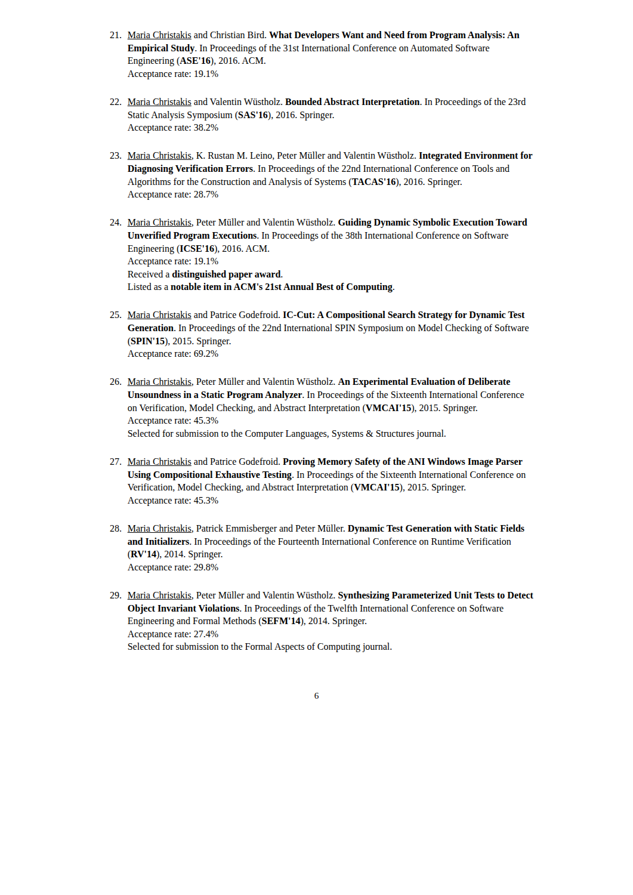Maria Christakis and Christian Bird. What Developers Want and Need from Program Analysis: An Empirical Study. In Proceedings of the 31st International Conference on Automated Software Engineering (ASE'16), 2016. ACM. Acceptance rate: 19.1%
Maria Christakis and Valentin Wüstholz. Bounded Abstract Interpretation. In Proceedings of the 23rd Static Analysis Symposium (SAS'16), 2016. Springer. Acceptance rate: 38.2%
Maria Christakis, K. Rustan M. Leino, Peter Müller and Valentin Wüstholz. Integrated Environment for Diagnosing Verification Errors. In Proceedings of the 22nd International Conference on Tools and Algorithms for the Construction and Analysis of Systems (TACAS'16), 2016. Springer. Acceptance rate: 28.7%
Maria Christakis, Peter Müller and Valentin Wüstholz. Guiding Dynamic Symbolic Execution Toward Unverified Program Executions. In Proceedings of the 38th International Conference on Software Engineering (ICSE'16), 2016. ACM. Acceptance rate: 19.1% Received a distinguished paper award. Listed as a notable item in ACM's 21st Annual Best of Computing.
Maria Christakis and Patrice Godefroid. IC-Cut: A Compositional Search Strategy for Dynamic Test Generation. In Proceedings of the 22nd International SPIN Symposium on Model Checking of Software (SPIN'15), 2015. Springer. Acceptance rate: 69.2%
Maria Christakis, Peter Müller and Valentin Wüstholz. An Experimental Evaluation of Deliberate Unsoundness in a Static Program Analyzer. In Proceedings of the Sixteenth International Conference on Verification, Model Checking, and Abstract Interpretation (VMCAI'15), 2015. Springer. Acceptance rate: 45.3% Selected for submission to the Computer Languages, Systems & Structures journal.
Maria Christakis and Patrice Godefroid. Proving Memory Safety of the ANI Windows Image Parser Using Compositional Exhaustive Testing. In Proceedings of the Sixteenth International Conference on Verification, Model Checking, and Abstract Interpretation (VMCAI'15), 2015. Springer. Acceptance rate: 45.3%
Maria Christakis, Patrick Emmisberger and Peter Müller. Dynamic Test Generation with Static Fields and Initializers. In Proceedings of the Fourteenth International Conference on Runtime Verification (RV'14), 2014. Springer. Acceptance rate: 29.8%
Maria Christakis, Peter Müller and Valentin Wüstholz. Synthesizing Parameterized Unit Tests to Detect Object Invariant Violations. In Proceedings of the Twelfth International Conference on Software Engineering and Formal Methods (SEFM'14), 2014. Springer. Acceptance rate: 27.4% Selected for submission to the Formal Aspects of Computing journal.
6